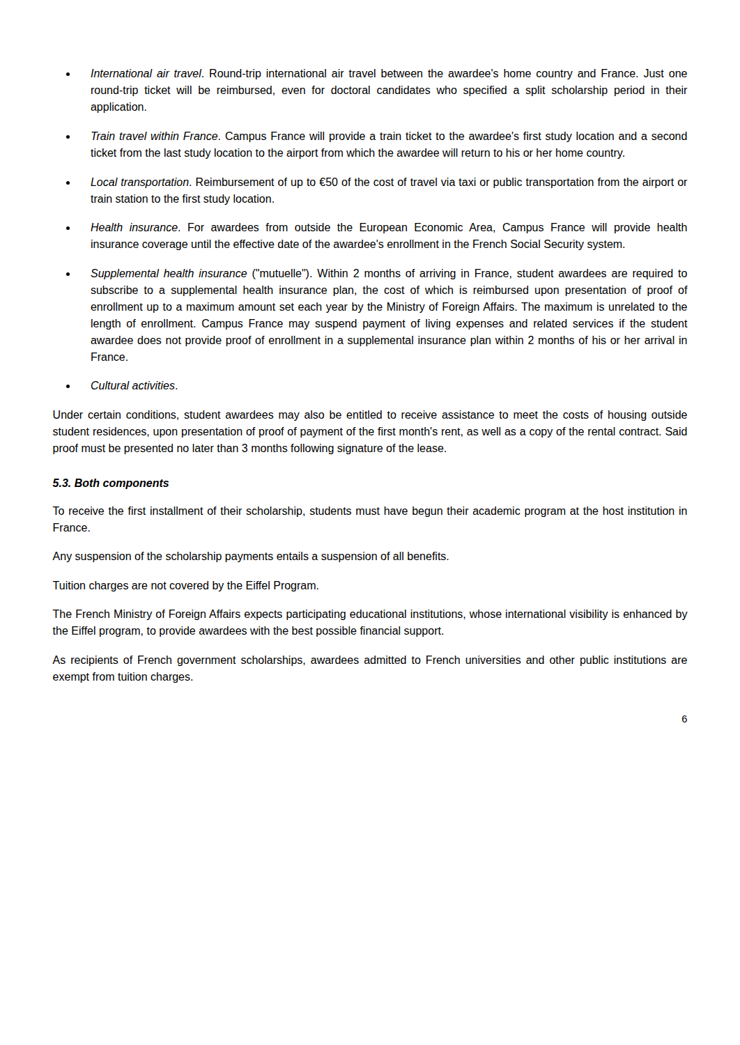International air travel. Round-trip international air travel between the awardee's home country and France. Just one round-trip ticket will be reimbursed, even for doctoral candidates who specified a split scholarship period in their application.
Train travel within France. Campus France will provide a train ticket to the awardee's first study location and a second ticket from the last study location to the airport from which the awardee will return to his or her home country.
Local transportation. Reimbursement of up to €50 of the cost of travel via taxi or public transportation from the airport or train station to the first study location.
Health insurance. For awardees from outside the European Economic Area, Campus France will provide health insurance coverage until the effective date of the awardee's enrollment in the French Social Security system.
Supplemental health insurance ("mutuelle"). Within 2 months of arriving in France, student awardees are required to subscribe to a supplemental health insurance plan, the cost of which is reimbursed upon presentation of proof of enrollment up to a maximum amount set each year by the Ministry of Foreign Affairs. The maximum is unrelated to the length of enrollment. Campus France may suspend payment of living expenses and related services if the student awardee does not provide proof of enrollment in a supplemental insurance plan within 2 months of his or her arrival in France.
Cultural activities.
Under certain conditions, student awardees may also be entitled to receive assistance to meet the costs of housing outside student residences, upon presentation of proof of payment of the first month's rent, as well as a copy of the rental contract. Said proof must be presented no later than 3 months following signature of the lease.
5.3. Both components
To receive the first installment of their scholarship, students must have begun their academic program at the host institution in France.
Any suspension of the scholarship payments entails a suspension of all benefits.
Tuition charges are not covered by the Eiffel Program.
The French Ministry of Foreign Affairs expects participating educational institutions, whose international visibility is enhanced by the Eiffel program, to provide awardees with the best possible financial support.
As recipients of French government scholarships, awardees admitted to French universities and other public institutions are exempt from tuition charges.
6